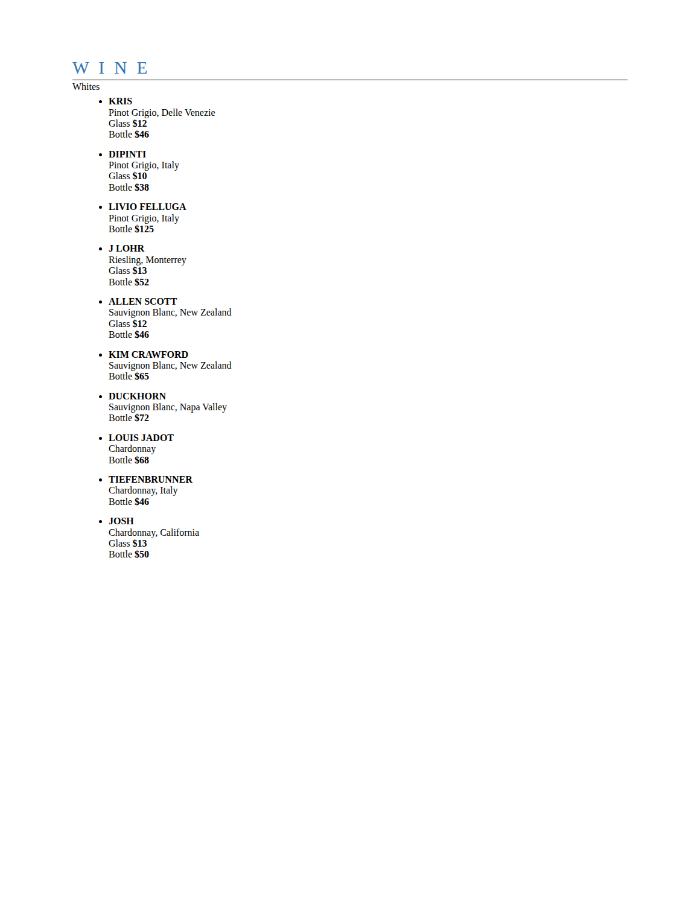W I N E
Whites
KRIS
Pinot Grigio, Delle Venezie
Glass $12
Bottle $46
DIPINTI
Pinot Grigio, Italy
Glass $10
Bottle $38
LIVIO FELLUGA
Pinot Grigio, Italy
Bottle $125
J LOHR
Riesling, Monterrey
Glass $13
Bottle $52
ALLEN SCOTT
Sauvignon Blanc, New Zealand
Glass $12
Bottle $46
KIM CRAWFORD
Sauvignon Blanc, New Zealand
Bottle $65
DUCKHORN
Sauvignon Blanc, Napa Valley
Bottle $72
LOUIS JADOT
Chardonnay
Bottle $68
TIEFENBRUNNER
Chardonnay, Italy
Bottle $46
JOSH
Chardonnay, California
Glass $13
Bottle $50